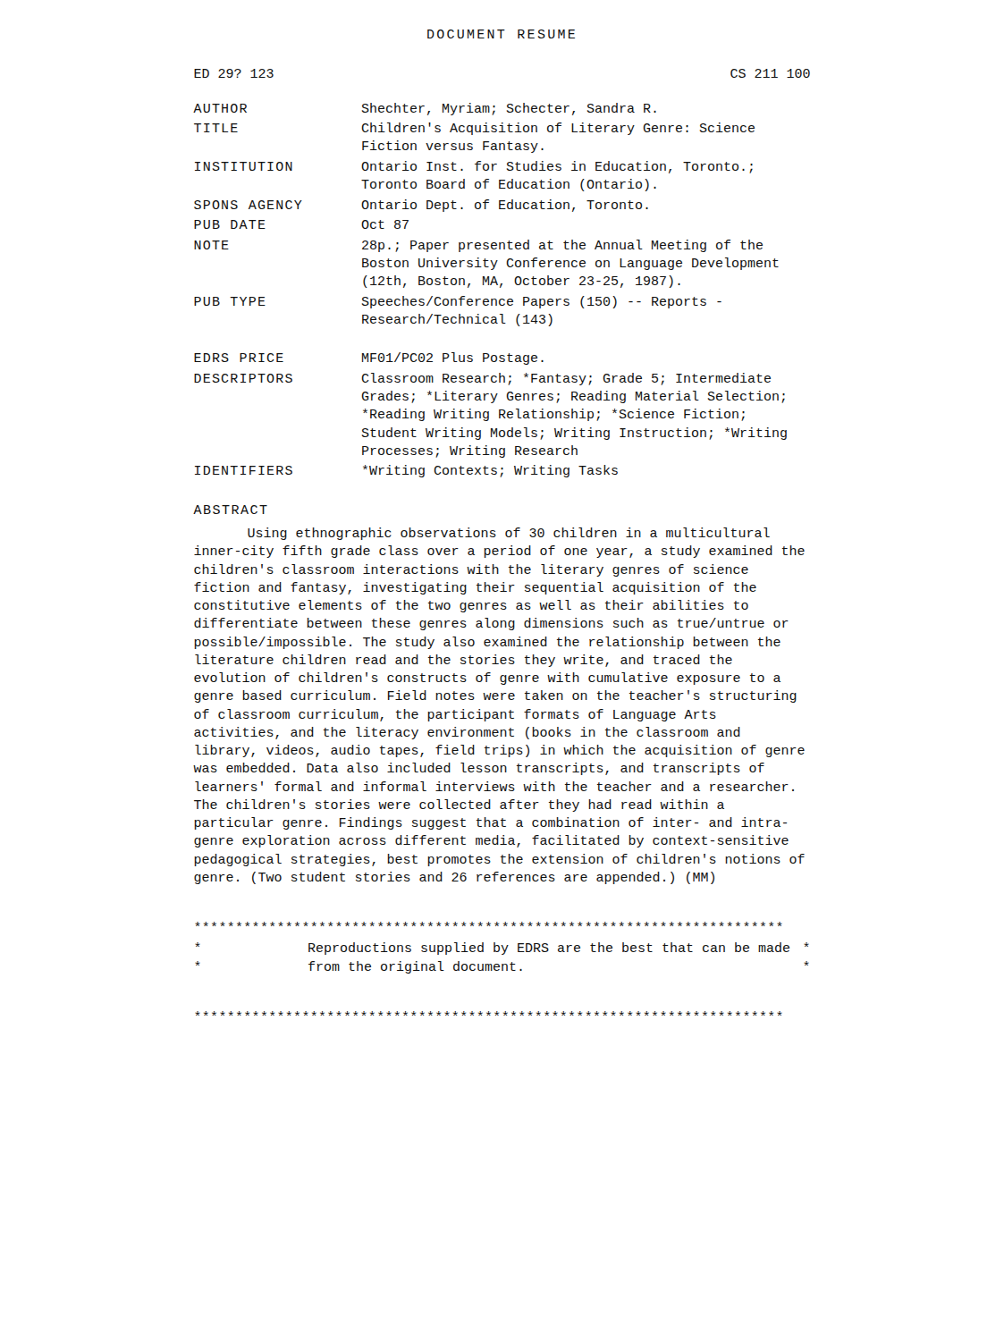DOCUMENT RESUME
ED 29? 123 CS 211 100
| AUTHOR | Shechter, Myriam; Schecter, Sandra R. |
| TITLE | Children's Acquisition of Literary Genre: Science Fiction versus Fantasy. |
| INSTITUTION | Ontario Inst. for Studies in Education, Toronto.; Toronto Board of Education (Ontario). |
| SPONS AGENCY | Ontario Dept. of Education, Toronto. |
| PUB DATE | Oct 87 |
| NOTE | 28p.; Paper presented at the Annual Meeting of the Boston University Conference on Language Development (12th, Boston, MA, October 23-25, 1987). |
| PUB TYPE | Speeches/Conference Papers (150) -- Reports - Research/Technical (143) |
| EDRS PRICE | MF01/PC02 Plus Postage. |
| DESCRIPTORS | Classroom Research; *Fantasy; Grade 5; Intermediate Grades; *Literary Genres; Reading Material Selection; *Reading Writing Relationship; *Science Fiction; Student Writing Models; Writing Instruction; *Writing Processes; Writing Research |
| IDENTIFIERS | *Writing Contexts; Writing Tasks |
ABSTRACT
Using ethnographic observations of 30 children in a multicultural inner-city fifth grade class over a period of one year, a study examined the children's classroom interactions with the literary genres of science fiction and fantasy, investigating their sequential acquisition of the constitutive elements of the two genres as well as their abilities to differentiate between these genres along dimensions such as true/untrue or possible/impossible. The study also examined the relationship between the literature children read and the stories they write, and traced the evolution of children's constructs of genre with cumulative exposure to a genre based curriculum. Field notes were taken on the teacher's structuring of classroom curriculum, the participant formats of Language Arts activities, and the literacy environment (books in the classroom and library, videos, audio tapes, field trips) in which the acquisition of genre was embedded. Data also included lesson transcripts, and transcripts of learners' formal and informal interviews with the teacher and a researcher. The children's stories were collected after they had read within a particular genre. Findings suggest that a combination of inter- and intra-genre exploration across different media, facilitated by context-sensitive pedagogical strategies, best promotes the extension of children's notions of genre. (Two student stories and 26 references are appended.) (MM)
***********************************************************************
*Reproductions supplied by EDRS are the best that can be made*
*from the original document.*
***********************************************************************